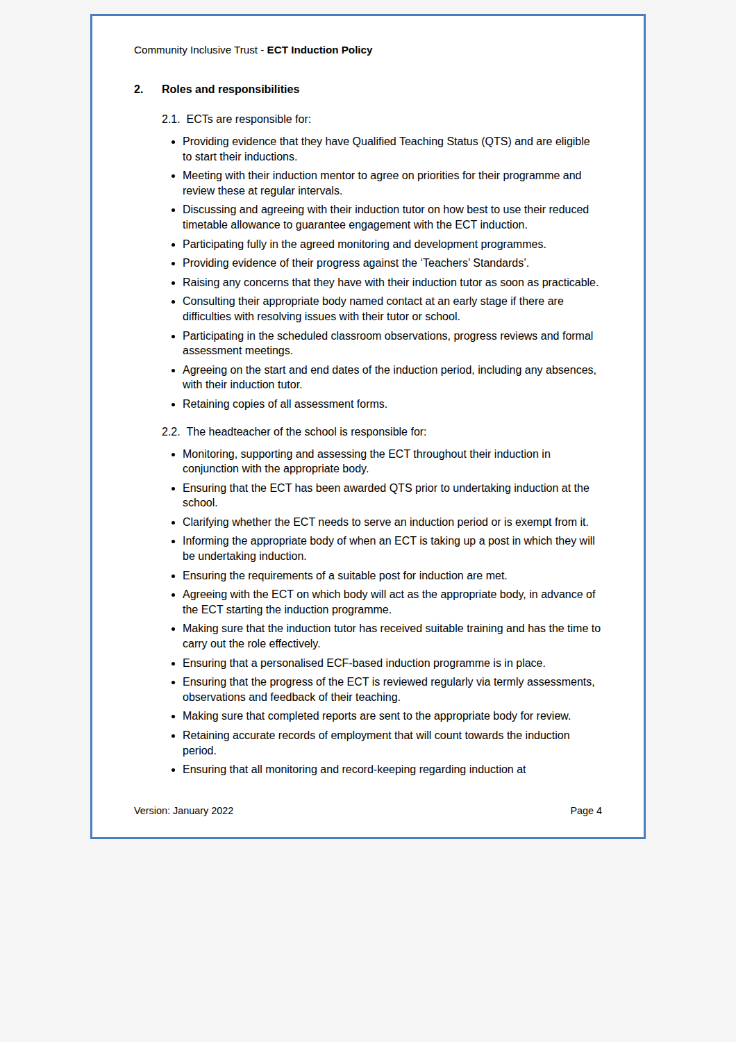Community Inclusive Trust - ECT Induction Policy
2. Roles and responsibilities
2.1. ECTs are responsible for:
Providing evidence that they have Qualified Teaching Status (QTS) and are eligible to start their inductions.
Meeting with their induction mentor to agree on priorities for their programme and review these at regular intervals.
Discussing and agreeing with their induction tutor on how best to use their reduced timetable allowance to guarantee engagement with the ECT induction.
Participating fully in the agreed monitoring and development programmes.
Providing evidence of their progress against the ‘Teachers’ Standards’.
Raising any concerns that they have with their induction tutor as soon as practicable.
Consulting their appropriate body named contact at an early stage if there are difficulties with resolving issues with their tutor or school.
Participating in the scheduled classroom observations, progress reviews and formal assessment meetings.
Agreeing on the start and end dates of the induction period, including any absences, with their induction tutor.
Retaining copies of all assessment forms.
2.2. The headteacher of the school is responsible for:
Monitoring, supporting and assessing the ECT throughout their induction in conjunction with the appropriate body.
Ensuring that the ECT has been awarded QTS prior to undertaking induction at the school.
Clarifying whether the ECT needs to serve an induction period or is exempt from it.
Informing the appropriate body of when an ECT is taking up a post in which they will be undertaking induction.
Ensuring the requirements of a suitable post for induction are met.
Agreeing with the ECT on which body will act as the appropriate body, in advance of the ECT starting the induction programme.
Making sure that the induction tutor has received suitable training and has the time to carry out the role effectively.
Ensuring that a personalised ECF-based induction programme is in place.
Ensuring that the progress of the ECT is reviewed regularly via termly assessments, observations and feedback of their teaching.
Making sure that completed reports are sent to the appropriate body for review.
Retaining accurate records of employment that will count towards the induction period.
Ensuring that all monitoring and record-keeping regarding induction at
Version: January 2022 Page 4